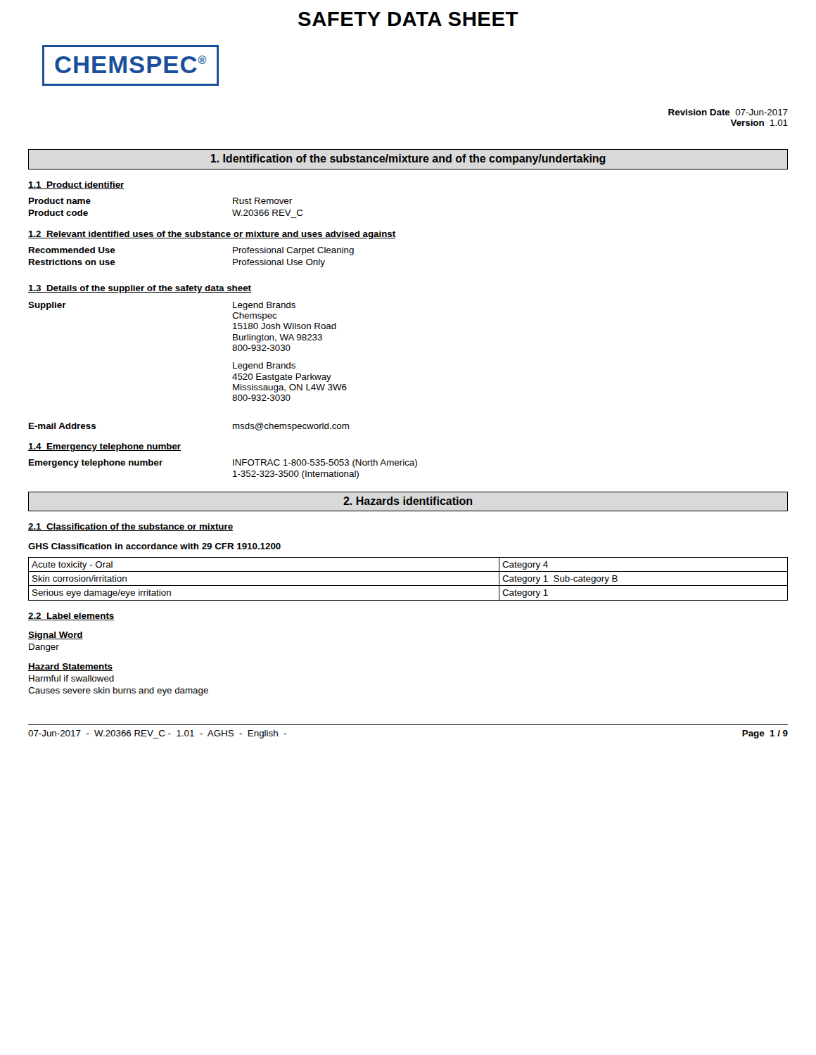SAFETY DATA SHEET
CHEMSPEC®
Revision Date 07-Jun-2017
Version 1.01
1. Identification of the substance/mixture and of the company/undertaking
1.1 Product identifier
Product name
Rust Remover
Product code
W.20366 REV_C
1.2 Relevant identified uses of the substance or mixture and uses advised against
Recommended Use
Professional Carpet Cleaning
Restrictions on use
Professional Use Only
1.3 Details of the supplier of the safety data sheet
Supplier
Legend Brands
Chemspec
15180 Josh Wilson Road
Burlington, WA 98233
800-932-3030
Legend Brands
4520 Eastgate Parkway
Mississauga, ON L4W 3W6
800-932-3030
E-mail Address
msds@chemspecworld.com
1.4 Emergency telephone number
Emergency telephone number
INFOTRAC 1-800-535-5053 (North America)
1-352-323-3500 (International)
2. Hazards identification
2.1 Classification of the substance or mixture
GHS Classification in accordance with 29 CFR 1910.1200
| Acute toxicity - Oral | Category 4 |
| Skin corrosion/irritation | Category 1 Sub-category B |
| Serious eye damage/eye irritation | Category 1 |
2.2 Label elements
Signal Word
Danger
Hazard Statements
Harmful if swallowed
Causes severe skin burns and eye damage
07-Jun-2017 - W.20366 REV_C - 1.01 - AGHS - English -
Page 1 / 9